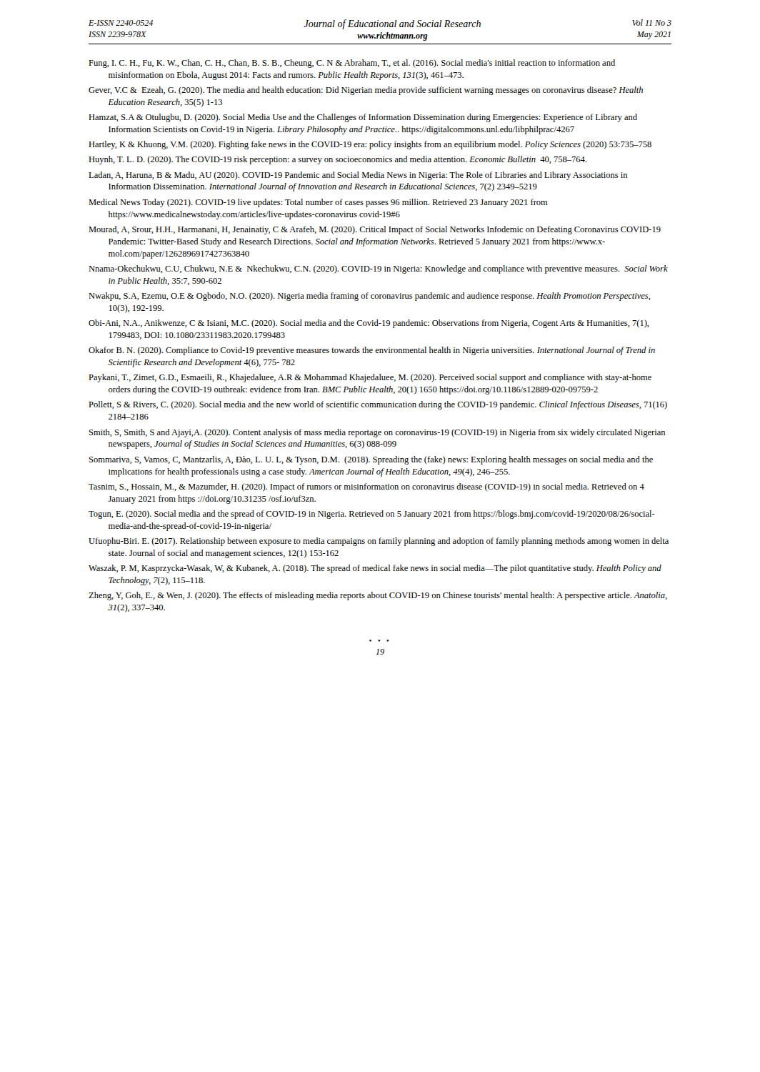E-ISSN 2240-0524
ISSN 2239-978X
Journal of Educational and Social Research
www.richtmann.org
Vol 11 No 3
May 2021
Fung, I. C. H., Fu, K. W., Chan, C. H., Chan, B. S. B., Cheung, C. N & Abraham, T., et al. (2016). Social media's initial reaction to information and misinformation on Ebola, August 2014: Facts and rumors. Public Health Reports, 131(3), 461–473.
Gever, V.C & Ezeah, G. (2020). The media and health education: Did Nigerian media provide sufficient warning messages on coronavirus disease? Health Education Research, 35(5) 1-13
Hamzat, S.A & Otulugbu, D. (2020). Social Media Use and the Challenges of Information Dissemination during Emergencies: Experience of Library and Information Scientists on Covid-19 in Nigeria. Library Philosophy and Practice.. https://digitalcommons.unl.edu/libphilprac/4267
Hartley, K & Khuong, V.M. (2020). Fighting fake news in the COVID-19 era: policy insights from an equilibrium model. Policy Sciences (2020) 53:735–758
Huynh, T. L. D. (2020). The COVID-19 risk perception: a survey on socioeconomics and media attention. Economic Bulletin 40, 758–764.
Ladan, A, Haruna, B & Madu, AU (2020). COVID-19 Pandemic and Social Media News in Nigeria: The Role of Libraries and Library Associations in Information Dissemination. International Journal of Innovation and Research in Educational Sciences, 7(2) 2349–5219
Medical News Today (2021). COVID-19 live updates: Total number of cases passes 96 million. Retrieved 23 January 2021 from https://www.medicalnewstoday.com/articles/live-updates-coronavirus covid-19#6
Mourad, A, Srour, H.H., Harmanani, H, Jenainatiy, C & Arafeh, M. (2020). Critical Impact of Social Networks Infodemic on Defeating Coronavirus COVID-19 Pandemic: Twitter-Based Study and Research Directions. Social and Information Networks. Retrieved 5 January 2021 from https://www.x-mol.com/paper/1262896917427363840
Nnama-Okechukwu, C.U, Chukwu, N.E & Nkechukwu, C.N. (2020). COVID-19 in Nigeria: Knowledge and compliance with preventive measures. Social Work in Public Health, 35:7, 590-602
Nwakpu, S.A, Ezemu, O.E & Ogbodo, N.O. (2020). Nigeria media framing of coronavirus pandemic and audience response. Health Promotion Perspectives, 10(3), 192-199.
Obi-Ani, N.A., Anikwenze, C & Isiani, M.C. (2020). Social media and the Covid-19 pandemic: Observations from Nigeria, Cogent Arts & Humanities, 7(1), 1799483, DOI: 10.1080/23311983.2020.1799483
Okafor B. N. (2020). Compliance to Covid-19 preventive measures towards the environmental health in Nigeria universities. International Journal of Trend in Scientific Research and Development 4(6), 775- 782
Paykani, T., Zimet, G.D., Esmaeili, R., Khajedaluee, A.R & Mohammad Khajedaluee, M. (2020). Perceived social support and compliance with stay-at-home orders during the COVID-19 outbreak: evidence from Iran. BMC Public Health, 20(1) 1650 https://doi.org/10.1186/s12889-020-09759-2
Pollett, S & Rivers, C. (2020). Social media and the new world of scientific communication during the COVID-19 pandemic. Clinical Infectious Diseases, 71(16) 2184–2186
Smith, S, Smith, S and Ajayi,A. (2020). Content analysis of mass media reportage on coronavirus-19 (COVID-19) in Nigeria from six widely circulated Nigerian newspapers, Journal of Studies in Social Sciences and Humanities, 6(3) 088-099
Sommariva, S, Vamos, C, Mantzarlis, A, Đào, L. U. L, & Tyson, D.M. (2018). Spreading the (fake) news: Exploring health messages on social media and the implications for health professionals using a case study. American Journal of Health Education, 49(4), 246–255.
Tasnim, S., Hossain, M., & Mazumder, H. (2020). Impact of rumors or misinformation on coronavirus disease (COVID-19) in social media. Retrieved on 4 January 2021 from https ://doi.org/10.31235 /osf.io/uf3zn.
Togun, E. (2020). Social media and the spread of COVID-19 in Nigeria. Retrieved on 5 January 2021 from https://blogs.bmj.com/covid-19/2020/08/26/social-media-and-the-spread-of-covid-19-in-nigeria/
Ufuophu-Biri. E. (2017). Relationship between exposure to media campaigns on family planning and adoption of family planning methods among women in delta state. Journal of social and management sciences, 12(1) 153-162
Waszak, P. M, Kasprzycka-Wasak, W, & Kubanek, A. (2018). The spread of medical fake news in social media—The pilot quantitative study. Health Policy and Technology, 7(2), 115–118.
Zheng, Y, Goh, E., & Wen, J. (2020). The effects of misleading media reports about COVID-19 on Chinese tourists' mental health: A perspective article. Anatolia, 31(2), 337–340.
• • •
19